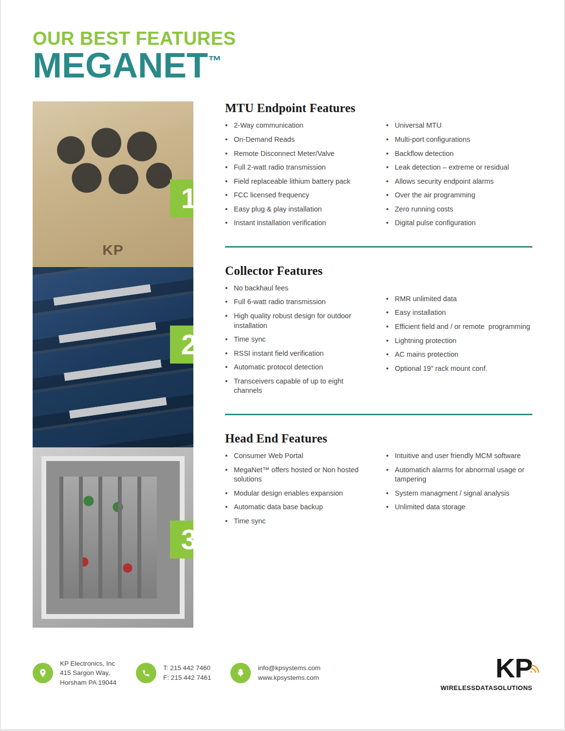OUR BEST FEATURES
MEGANET™
1
2
3
MTU Endpoint Features
2-Way communication
On-Demand Reads
Remote Disconnect Meter/Valve
Full 2-watt radio transmission
Field replaceable lithium battery pack
FCC licensed frequency
Easy plug & play installation
Instant installation verification
Universal MTU
Multi-port configurations
Backflow detection
Leak detection – extreme or residual
Allows security endpoint alarms
Over the air programming
Zero running costs
Digital pulse configuration
Collector Features
No backhaul fees
Full 6-watt radio transmission
High quality robust design for outdoor installation
Time sync
RSSI instant field verification
Automatic protocol detection
Transceivers capable of up to eight channels
RMR unlimited data
Easy installation
Efficient field and / or remote programming
Lightning protection
AC mains protection
Optional 19” rack mount conf.
Head End Features
Consumer Web Portal
MegaNet™ offers hosted or Non hosted solutions
Modular design enables expansion
Automatic data base backup
Time sync
Intuitive and user friendly MCM software
Automatich alarms for abnormal usage or tampering
System managment / signal analysis
Unlimited data storage
KP Electronics, Inc
415 Sargon Way,
Horsham PA 19044
T: 215 442 7460
F: 215 442 7461
info@kpsystems.com
www.kpsystems.com
KP
WIRELESS DATA SOLUTIONS